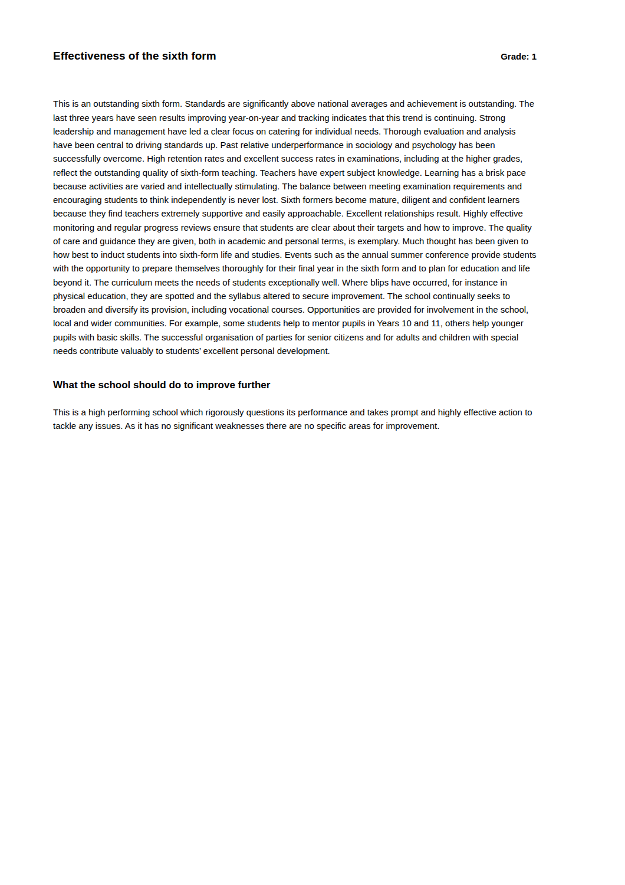Effectiveness of the sixth form
Grade: 1
This is an outstanding sixth form. Standards are significantly above national averages and achievement is outstanding. The last three years have seen results improving year-on-year and tracking indicates that this trend is continuing. Strong leadership and management have led a clear focus on catering for individual needs. Thorough evaluation and analysis have been central to driving standards up. Past relative underperformance in sociology and psychology has been successfully overcome. High retention rates and excellent success rates in examinations, including at the higher grades, reflect the outstanding quality of sixth-form teaching. Teachers have expert subject knowledge. Learning has a brisk pace because activities are varied and intellectually stimulating. The balance between meeting examination requirements and encouraging students to think independently is never lost. Sixth formers become mature, diligent and confident learners because they find teachers extremely supportive and easily approachable. Excellent relationships result. Highly effective monitoring and regular progress reviews ensure that students are clear about their targets and how to improve. The quality of care and guidance they are given, both in academic and personal terms, is exemplary. Much thought has been given to how best to induct students into sixth-form life and studies. Events such as the annual summer conference provide students with the opportunity to prepare themselves thoroughly for their final year in the sixth form and to plan for education and life beyond it. The curriculum meets the needs of students exceptionally well. Where blips have occurred, for instance in physical education, they are spotted and the syllabus altered to secure improvement. The school continually seeks to broaden and diversify its provision, including vocational courses. Opportunities are provided for involvement in the school, local and wider communities. For example, some students help to mentor pupils in Years 10 and 11, others help younger pupils with basic skills. The successful organisation of parties for senior citizens and for adults and children with special needs contribute valuably to students’ excellent personal development.
What the school should do to improve further
This is a high performing school which rigorously questions its performance and takes prompt and highly effective action to tackle any issues. As it has no significant weaknesses there are no specific areas for improvement.